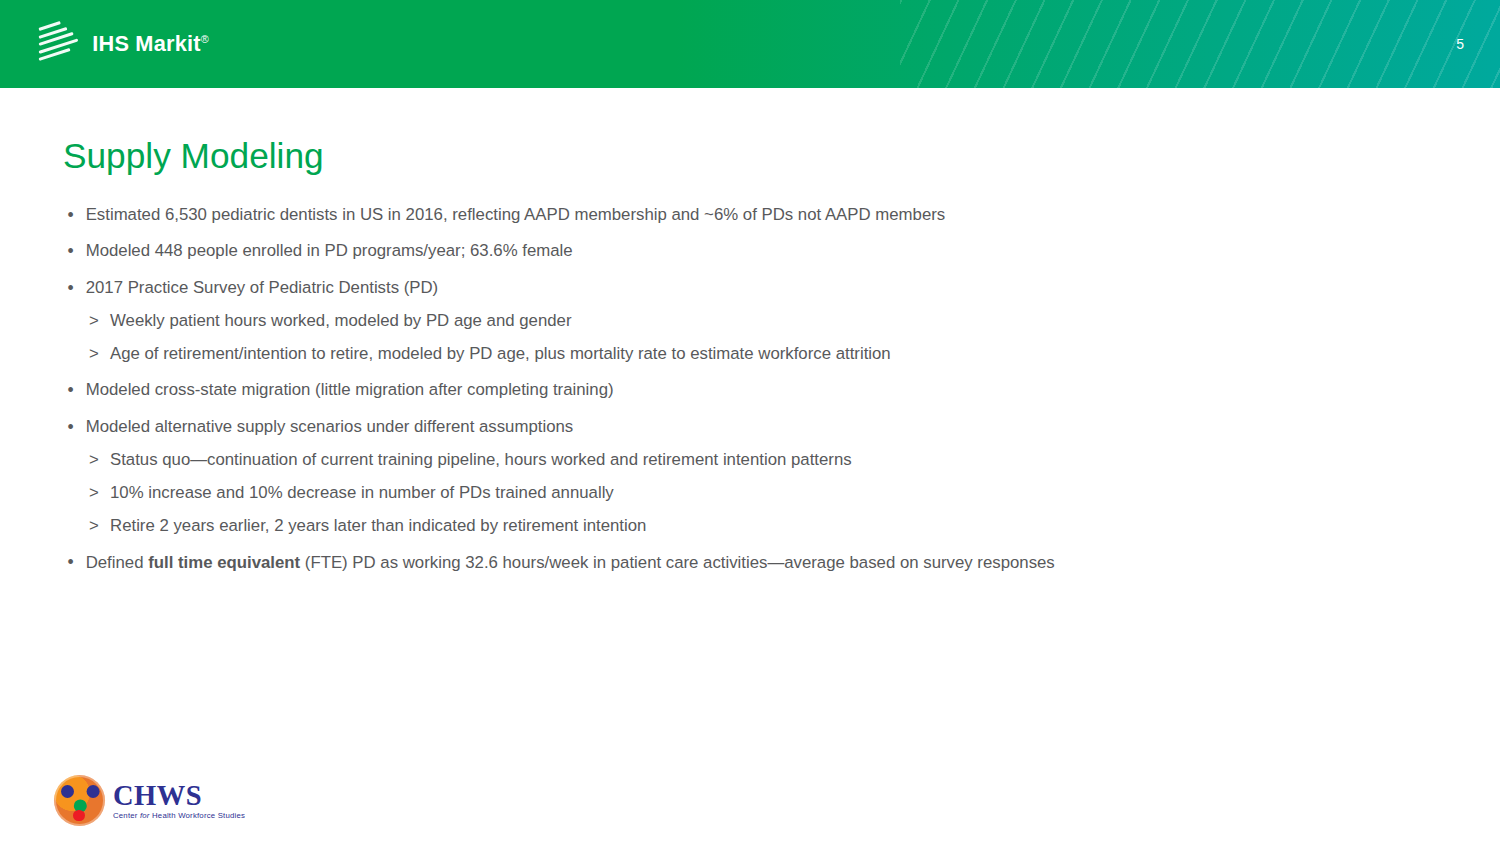IHS Markit®
5
Supply Modeling
Estimated 6,530 pediatric dentists in US in 2016, reflecting AAPD membership and ~6% of PDs not AAPD members
Modeled 448 people enrolled in PD programs/year; 63.6% female
2017 Practice Survey of Pediatric Dentists (PD)
Weekly patient hours worked, modeled by PD age and gender
Age of retirement/intention to retire, modeled by PD age, plus mortality rate to estimate workforce attrition
Modeled cross-state migration (little migration after completing training)
Modeled alternative supply scenarios under different assumptions
Status quo—continuation of current training pipeline, hours worked and retirement intention patterns
10% increase and 10% decrease in number of PDs trained annually
Retire 2 years earlier, 2 years later than indicated by retirement intention
Defined full time equivalent (FTE) PD as working 32.6 hours/week in patient care activities—average based on survey responses
CHWS Center for Health Workforce Studies